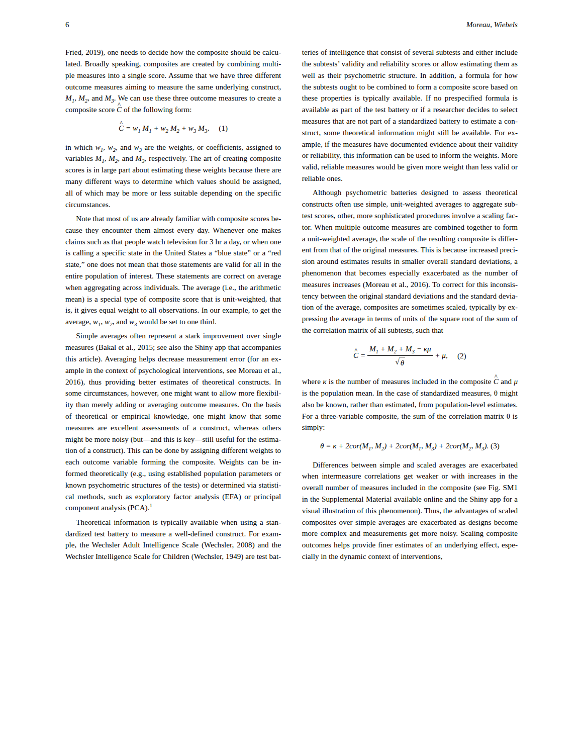6 Moreau, Wiebels
Fried, 2019), one needs to decide how the composite should be calculated. Broadly speaking, composites are created by combining multiple measures into a single score. Assume that we have three different outcome measures aiming to measure the same underlying construct, M1, M2, and M3. We can use these three outcome measures to create a composite score C of the following form:
C = w1 M1 + w2 M2 + w3 M3, (1)
in which w1, w2, and w3 are the weights, or coefficients, assigned to variables M1, M2, and M3, respectively. The art of creating composite scores is in large part about estimating these weights because there are many different ways to determine which values should be assigned, all of which may be more or less suitable depending on the specific circumstances.
Note that most of us are already familiar with composite scores because they encounter them almost every day. Whenever one makes claims such as that people watch television for 3 hr a day, or when one is calling a specific state in the United States a “blue state” or a “red state,” one does not mean that those statements are valid for all in the entire population of interest. These statements are correct on average when aggregating across individuals. The average (i.e., the arithmetic mean) is a special type of composite score that is unit-weighted, that is, it gives equal weight to all observations. In our example, to get the average, w1, w2, and w3 would be set to one third.
Simple averages often represent a stark improvement over single measures (Bakal et al., 2015; see also the Shiny app that accompanies this article). Averaging helps decrease measurement error (for an example in the context of psychological interventions, see Moreau et al., 2016), thus providing better estimates of theoretical constructs. In some circumstances, however, one might want to allow more flexibility than merely adding or averaging outcome measures. On the basis of theoretical or empirical knowledge, one might know that some measures are excellent assessments of a construct, whereas others might be more noisy (but—and this is key—still useful for the estimation of a construct). This can be done by assigning different weights to each outcome variable forming the composite. Weights can be informed theoretically (e.g., using established population parameters or known psychometric structures of the tests) or determined via statistical methods, such as exploratory factor analysis (EFA) or principal component analysis (PCA).1
Theoretical information is typically available when using a standardized test battery to measure a well-defined construct. For example, the Wechsler Adult Intelligence Scale (Wechsler, 2008) and the Wechsler Intelligence Scale for Children (Wechsler, 1949) are test batteries of intelligence that consist of several subtests and either include the subtests’ validity and reliability scores or allow estimating them as well as their psychometric structure. In addition, a formula for how the subtests ought to be combined to form a composite score based on these properties is typically available. If no prespecified formula is available as part of the test battery or if a researcher decides to select measures that are not part of a standardized battery to estimate a construct, some theoretical information might still be available. For example, if the measures have documented evidence about their validity or reliability, this information can be used to inform the weights. More valid, reliable measures would be given more weight than less valid or reliable ones.
Although psychometric batteries designed to assess theoretical constructs often use simple, unit-weighted averages to aggregate subtest scores, other, more sophisticated procedures involve a scaling factor. When multiple outcome measures are combined together to form a unit-weighted average, the scale of the resulting composite is different from that of the original measures. This is because increased precision around estimates results in smaller overall standard deviations, a phenomenon that becomes especially exacerbated as the number of measures increases (Moreau et al., 2016). To correct for this inconsistency between the original standard deviations and the standard deviation of the average, composites are sometimes scaled, typically by expressing the average in terms of units of the square root of the sum of the correlation matrix of all subtests, such that
C = M1 + M2 + M3 − κμ θ + μ, (2)
where κ is the number of measures included in the composite C and μ is the population mean. In the case of standardized measures, θ might also be known, rather than estimated, from population-level estimates. For a three-variable composite, the sum of the correlation matrix θ is simply:
θ = κ + 2cor(M1, M2) + 2cor(M1, M3) + 2cor(M2, M3). (3)
Differences between simple and scaled averages are exacerbated when intermeasure correlations get weaker or with increases in the overall number of measures included in the composite (see Fig. SM1 in the Supplemental Material available online and the Shiny app for a visual illustration of this phenomenon). Thus, the advantages of scaled composites over simple averages are exacerbated as designs become more complex and measurements get more noisy. Scaling composite outcomes helps provide finer estimates of an underlying effect, especially in the dynamic context of interventions,